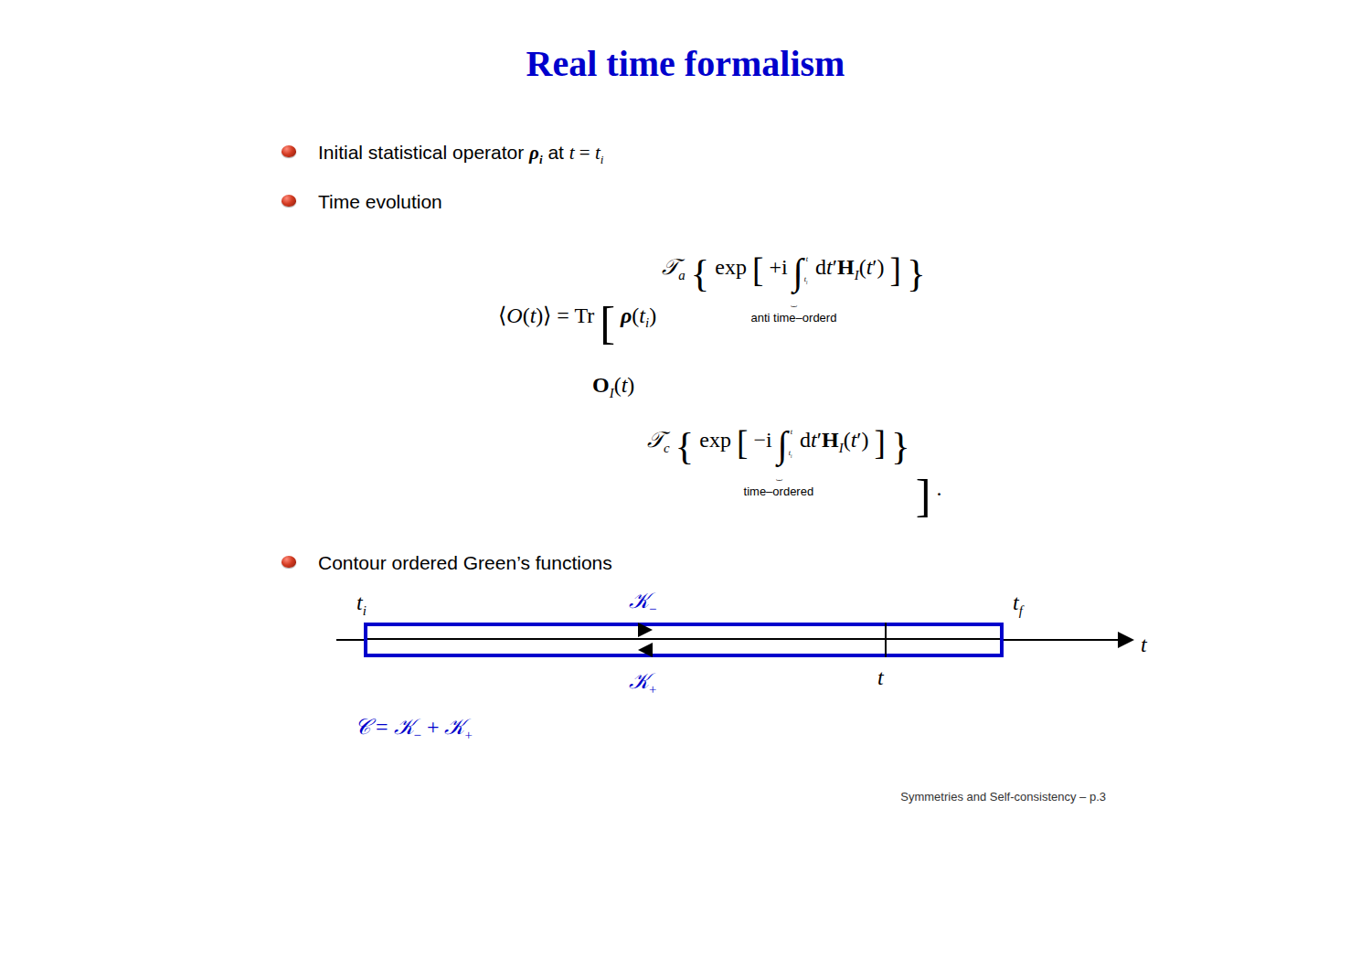Real time formalism
Initial statistical operator ρi at t = ti
Time evolution
⟨O(t)⟩ = Tr [ ρ(ti) 𝒯a { exp [ +i ∫ t
ti dt′HI(t′) ] } ⏟ anti time–orderd
OI(t)
𝒯c { exp [ −i ∫ t
ti dt′HI(t′) ] } ⏟ time–ordered ] .
Contour ordered Green’s functions
ti tf 𝒦− 𝒦+ t t
𝒞 = 𝒦− + 𝒦+
Symmetries and Self-consistency – p.3